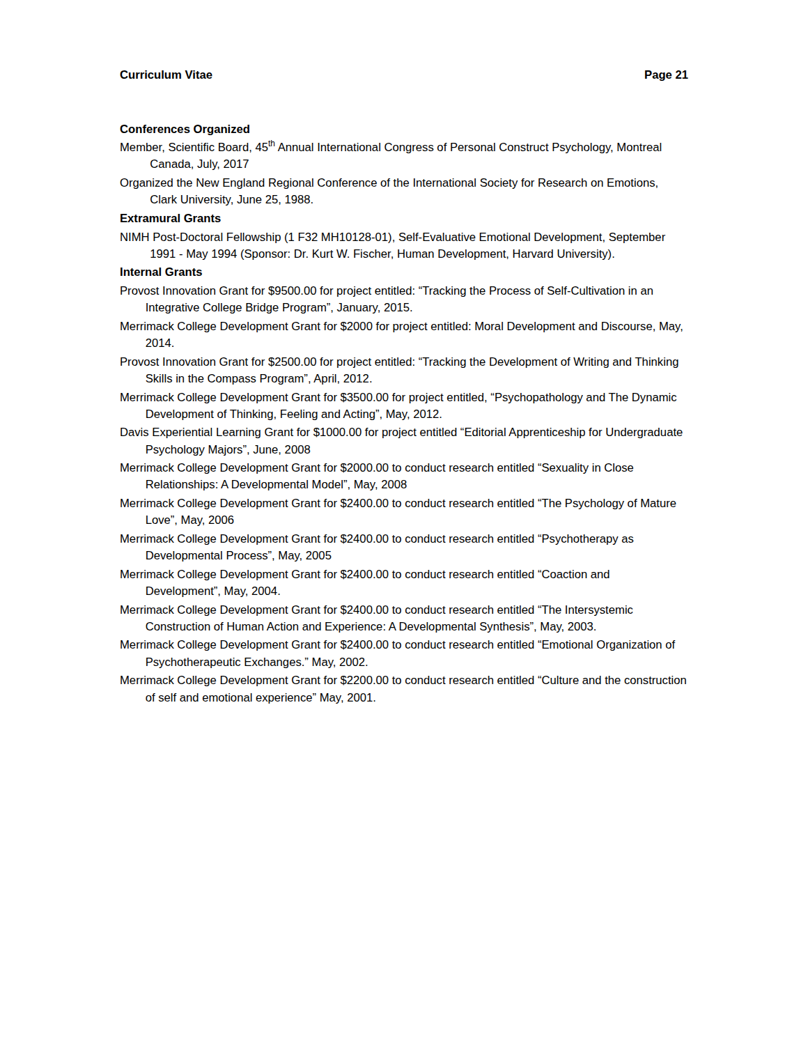Curriculum Vitae Page 21
Conferences Organized
Member, Scientific Board, 45th Annual International Congress of Personal Construct Psychology, Montreal Canada, July, 2017
Organized the New England Regional Conference of the International Society for Research on Emotions, Clark University, June 25, 1988.
Extramural Grants
NIMH Post-Doctoral Fellowship (1 F32 MH10128-01), Self-Evaluative Emotional Development, September 1991 - May 1994 (Sponsor: Dr. Kurt W. Fischer, Human Development, Harvard University).
Internal Grants
Provost Innovation Grant for $9500.00 for project entitled: “Tracking the Process of Self-Cultivation in an Integrative College Bridge Program”, January, 2015.
Merrimack College Development Grant for $2000 for project entitled: Moral Development and Discourse, May, 2014.
Provost Innovation Grant for $2500.00 for project entitled: “Tracking the Development of Writing and Thinking Skills in the Compass Program”, April, 2012.
Merrimack College Development Grant for $3500.00 for project entitled, “Psychopathology and The Dynamic Development of Thinking, Feeling and Acting”, May, 2012.
Davis Experiential Learning Grant for $1000.00 for project entitled “Editorial Apprenticeship for Undergraduate Psychology Majors”, June, 2008
Merrimack College Development Grant for $2000.00 to conduct research entitled “Sexuality in Close Relationships: A Developmental Model”, May, 2008
Merrimack College Development Grant for $2400.00 to conduct research entitled “The Psychology of Mature Love”, May, 2006
Merrimack College Development Grant for $2400.00 to conduct research entitled “Psychotherapy as Developmental Process”, May, 2005
Merrimack College Development Grant for $2400.00 to conduct research entitled “Coaction and Development”, May, 2004.
Merrimack College Development Grant for $2400.00 to conduct research entitled “The Intersystemic Construction of Human Action and Experience: A Developmental Synthesis”, May, 2003.
Merrimack College Development Grant for $2400.00 to conduct research entitled “Emotional Organization of Psychotherapeutic Exchanges.” May, 2002.
Merrimack College Development Grant for $2200.00 to conduct research entitled “Culture and the construction of self and emotional experience” May, 2001.